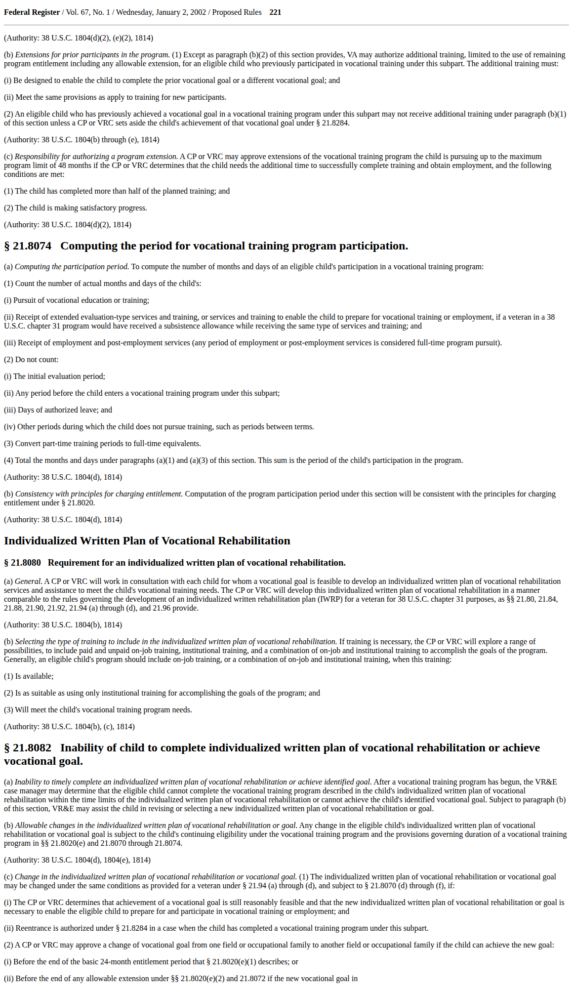Federal Register / Vol. 67, No. 1 / Wednesday, January 2, 2002 / Proposed Rules 221
(Authority: 38 U.S.C. 1804(d)(2), (e)(2), 1814)
(b) Extensions for prior participants in the program. (1) Except as paragraph (b)(2) of this section provides, VA may authorize additional training, limited to the use of remaining program entitlement including any allowable extension, for an eligible child who previously participated in vocational training under this subpart. The additional training must:
(i) Be designed to enable the child to complete the prior vocational goal or a different vocational goal; and
(ii) Meet the same provisions as apply to training for new participants.
(2) An eligible child who has previously achieved a vocational goal in a vocational training program under this subpart may not receive additional training under paragraph (b)(1) of this section unless a CP or VRC sets aside the child's achievement of that vocational goal under § 21.8284.
(Authority: 38 U.S.C. 1804(b) through (e), 1814)
(c) Responsibility for authorizing a program extension. A CP or VRC may approve extensions of the vocational training program the child is pursuing up to the maximum program limit of 48 months if the CP or VRC determines that the child needs the additional time to successfully complete training and obtain employment, and the following conditions are met:
(1) The child has completed more than half of the planned training; and
(2) The child is making satisfactory progress.
(Authority: 38 U.S.C. 1804(d)(2), 1814)
§ 21.8074 Computing the period for vocational training program participation.
(a) Computing the participation period. To compute the number of months and days of an eligible child's participation in a vocational training program:
(1) Count the number of actual months and days of the child's:
(i) Pursuit of vocational education or training;
(ii) Receipt of extended evaluation-type services and training, or services and training to enable the child to prepare for vocational training or employment, if a veteran in a 38 U.S.C. chapter 31 program would have received a subsistence allowance while receiving the same type of services and training; and
(iii) Receipt of employment and post-employment services (any period of employment or post-employment services is considered full-time program pursuit).
(2) Do not count:
(i) The initial evaluation period;
(ii) Any period before the child enters a vocational training program under this subpart;
(iii) Days of authorized leave; and
(iv) Other periods during which the child does not pursue training, such as periods between terms.
(3) Convert part-time training periods to full-time equivalents.
(4) Total the months and days under paragraphs (a)(1) and (a)(3) of this section. This sum is the period of the child's participation in the program.
(Authority: 38 U.S.C. 1804(d), 1814)
(b) Consistency with principles for charging entitlement. Computation of the program participation period under this section will be consistent with the principles for charging entitlement under § 21.8020.
(Authority: 38 U.S.C. 1804(d), 1814)
Individualized Written Plan of Vocational Rehabilitation
§ 21.8080 Requirement for an individualized written plan of vocational rehabilitation.
(a) General. A CP or VRC will work in consultation with each child for whom a vocational goal is feasible to develop an individualized written plan of vocational rehabilitation services and assistance to meet the child's vocational training needs. The CP or VRC will develop this individualized written plan of vocational rehabilitation in a manner comparable to the rules governing the development of an individualized written rehabilitation plan (IWRP) for a veteran for 38 U.S.C. chapter 31 purposes, as §§ 21.80, 21.84, 21.88, 21.90, 21.92, 21.94 (a) through (d), and 21.96 provide.
(Authority: 38 U.S.C. 1804(b), 1814)
(b) Selecting the type of training to include in the individualized written plan of vocational rehabilitation. If training is necessary, the CP or VRC will explore a range of possibilities, to include paid and unpaid on-job training, institutional training, and a combination of on-job and institutional training to accomplish the goals of the program. Generally, an eligible child's program should include on-job training, or a combination of on-job and institutional training, when this training:
(1) Is available;
(2) Is as suitable as using only institutional training for accomplishing the goals of the program; and
(3) Will meet the child's vocational training program needs.
(Authority: 38 U.S.C. 1804(b), (c), 1814)
§ 21.8082 Inability of child to complete individualized written plan of vocational rehabilitation or achieve vocational goal.
(a) Inability to timely complete an individualized written plan of vocational rehabilitation or achieve identified goal. After a vocational training program has begun, the VR&E case manager may determine that the eligible child cannot complete the vocational training program described in the child's individualized written plan of vocational rehabilitation within the time limits of the individualized written plan of vocational rehabilitation or cannot achieve the child's identified vocational goal. Subject to paragraph (b) of this section, VR&E may assist the child in revising or selecting a new individualized written plan of vocational rehabilitation or goal.
(b) Allowable changes in the individualized written plan of vocational rehabilitation or goal. Any change in the eligible child's individualized written plan of vocational rehabilitation or vocational goal is subject to the child's continuing eligibility under the vocational training program and the provisions governing duration of a vocational training program in §§ 21.8020(e) and 21.8070 through 21.8074.
(Authority: 38 U.S.C. 1804(d), 1804(e), 1814)
(c) Change in the individualized written plan of vocational rehabilitation or vocational goal. (1) The individualized written plan of vocational rehabilitation or vocational goal may be changed under the same conditions as provided for a veteran under § 21.94 (a) through (d), and subject to § 21.8070 (d) through (f), if:
(i) The CP or VRC determines that achievement of a vocational goal is still reasonably feasible and that the new individualized written plan of vocational rehabilitation or goal is necessary to enable the eligible child to prepare for and participate in vocational training or employment; and
(ii) Reentrance is authorized under § 21.8284 in a case when the child has completed a vocational training program under this subpart.
(2) A CP or VRC may approve a change of vocational goal from one field or occupational family to another field or occupational family if the child can achieve the new goal:
(i) Before the end of the basic 24-month entitlement period that § 21.8020(e)(1) describes; or
(ii) Before the end of any allowable extension under §§ 21.8020(e)(2) and 21.8072 if the new vocational goal in